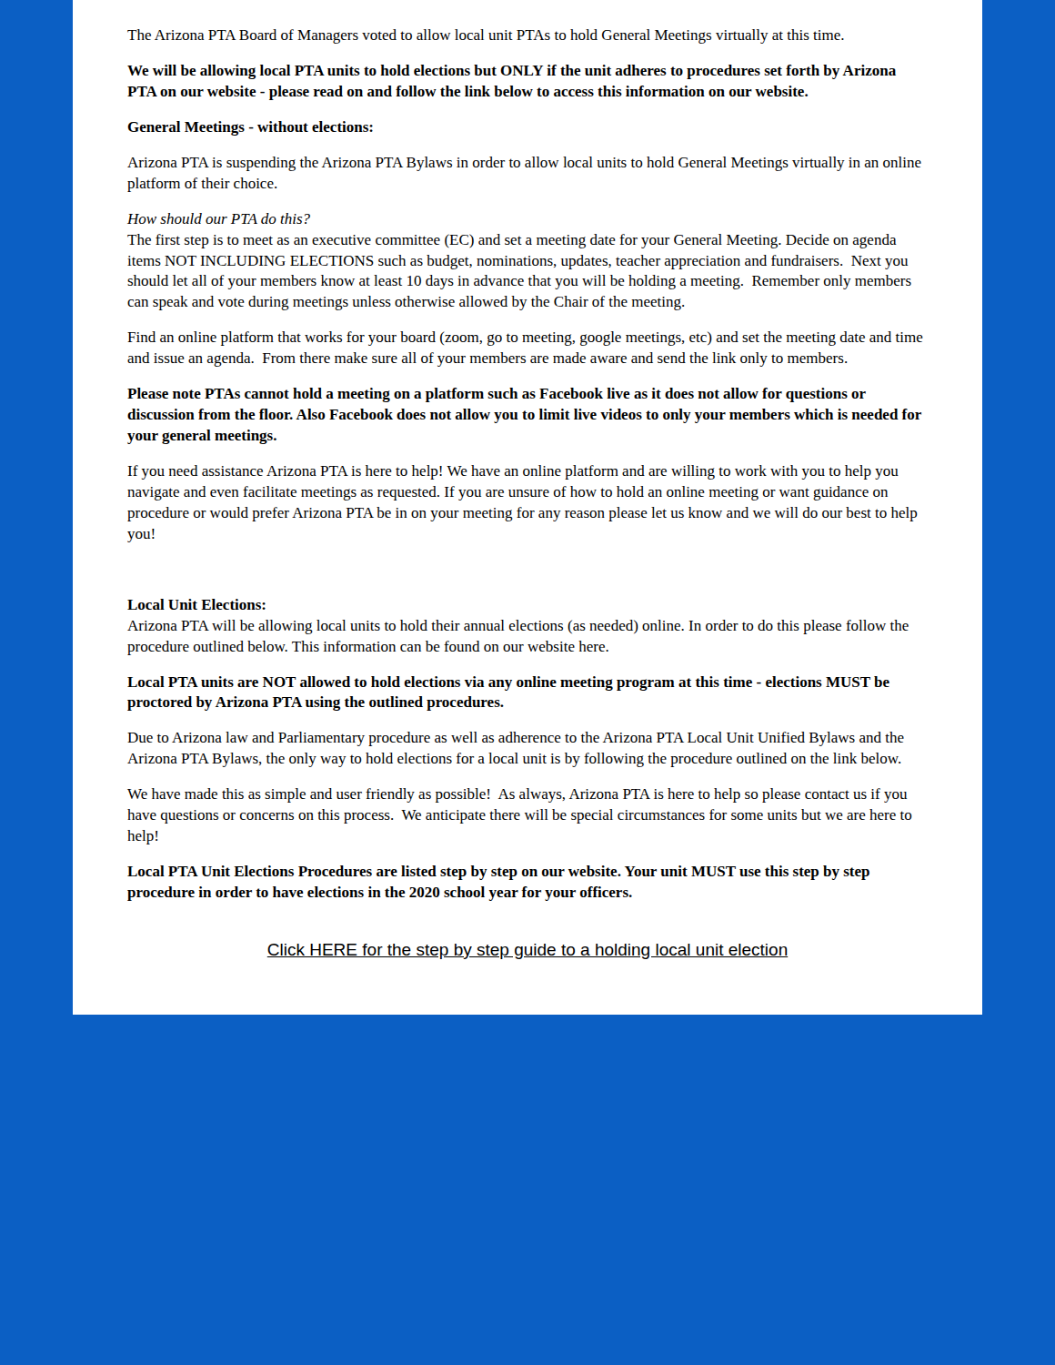The Arizona PTA Board of Managers voted to allow local unit PTAs to hold General Meetings virtually at this time.
We will be allowing local PTA units to hold elections but ONLY if the unit adheres to procedures set forth by Arizona PTA on our website - please read on and follow the link below to access this information on our website.
General Meetings - without elections:
Arizona PTA is suspending the Arizona PTA Bylaws in order to allow local units to hold General Meetings virtually in an online platform of their choice.
How should our PTA do this?
The first step is to meet as an executive committee (EC) and set a meeting date for your General Meeting. Decide on agenda items NOT INCLUDING ELECTIONS such as budget, nominations, updates, teacher appreciation and fundraisers. Next you should let all of your members know at least 10 days in advance that you will be holding a meeting. Remember only members can speak and vote during meetings unless otherwise allowed by the Chair of the meeting.
Find an online platform that works for your board (zoom, go to meeting, google meetings, etc) and set the meeting date and time and issue an agenda. From there make sure all of your members are made aware and send the link only to members.
Please note PTAs cannot hold a meeting on a platform such as Facebook live as it does not allow for questions or discussion from the floor. Also Facebook does not allow you to limit live videos to only your members which is needed for your general meetings.
If you need assistance Arizona PTA is here to help! We have an online platform and are willing to work with you to help you navigate and even facilitate meetings as requested. If you are unsure of how to hold an online meeting or want guidance on procedure or would prefer Arizona PTA be in on your meeting for any reason please let us know and we will do our best to help you!
Local Unit Elections:
Arizona PTA will be allowing local units to hold their annual elections (as needed) online. In order to do this please follow the procedure outlined below. This information can be found on our website here.
Local PTA units are NOT allowed to hold elections via any online meeting program at this time - elections MUST be proctored by Arizona PTA using the outlined procedures.
Due to Arizona law and Parliamentary procedure as well as adherence to the Arizona PTA Local Unit Unified Bylaws and the Arizona PTA Bylaws, the only way to hold elections for a local unit is by following the procedure outlined on the link below.
We have made this as simple and user friendly as possible! As always, Arizona PTA is here to help so please contact us if you have questions or concerns on this process. We anticipate there will be special circumstances for some units but we are here to help!
Local PTA Unit Elections Procedures are listed step by step on our website. Your unit MUST use this step by step procedure in order to have elections in the 2020 school year for your officers.
Click HERE for the step by step guide to a holding local unit election